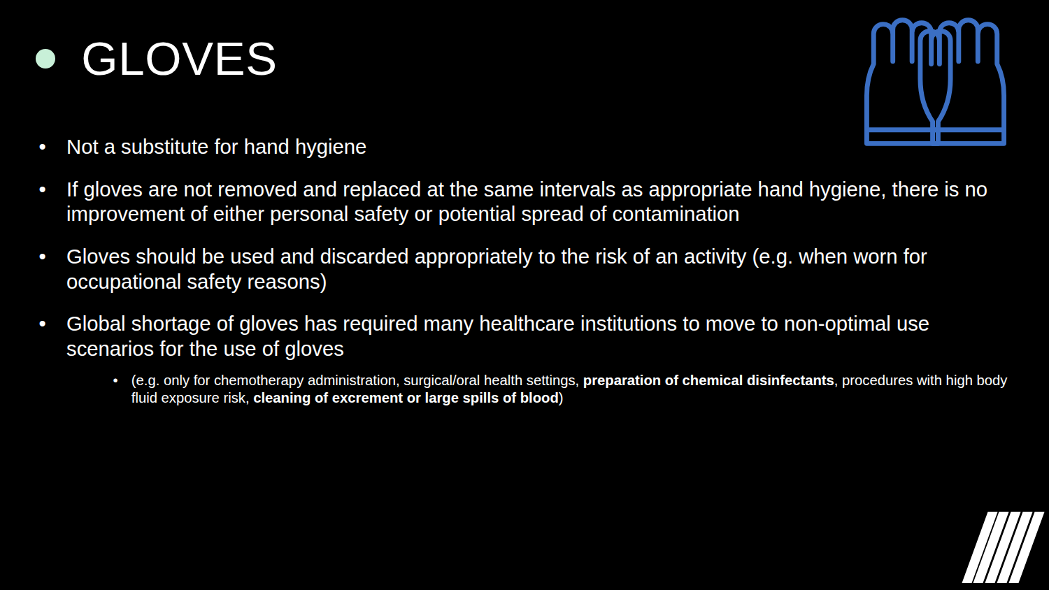GLOVES
Not a substitute for hand hygiene
If gloves are not removed and replaced at the same intervals as appropriate hand hygiene, there is no improvement of either personal safety or potential spread of contamination
Gloves should be used and discarded appropriately to the risk of an activity (e.g. when worn for occupational safety reasons)
Global shortage of gloves has required many healthcare institutions to move to non-optimal use scenarios for the use of gloves
(e.g. only for chemotherapy administration, surgical/oral health settings, preparation of chemical disinfectants, procedures with high body fluid exposure risk, cleaning of excrement or large spills of blood)